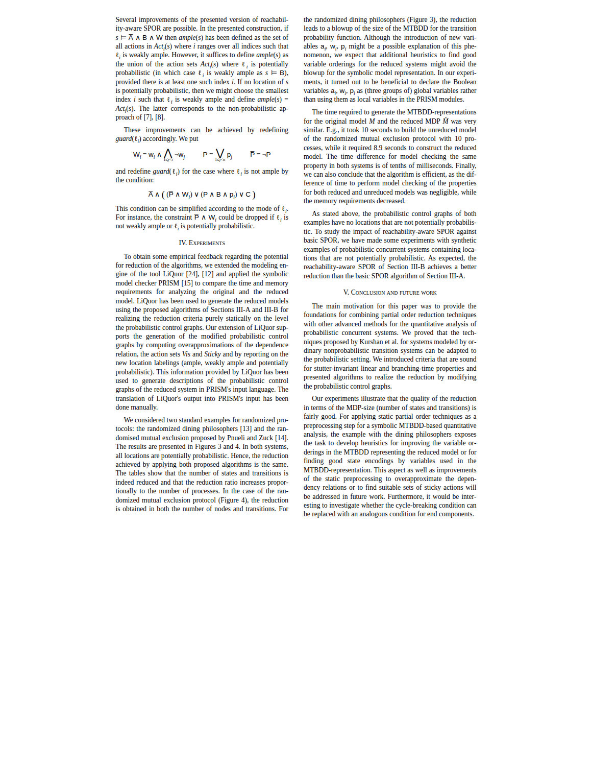Several improvements of the presented version of reachability-aware SPOR are possible. In the presented construction, if s ⊨ A̅ ∧ B ∧ W then ample(s) has been defined as the set of all actions in Acti(s) where i ranges over all indices such that ℓi is weakly ample. However, it suffices to define ample(s) as the union of the action sets Acti(s) where ℓi is potentially probabilistic (in which case ℓi is weakly ample as s ⊨ B), provided there is at least one such index i. If no location of s is potentially probabilistic, then we might choose the smallest index i such that ℓi is weakly ample and define ample(s) = Acti(s). The latter corresponds to the non-probabilistic approach of [7], [8].
These improvements can be achieved by redefining guard(ℓi) accordingly. We put
Wi = wi ∧ ⋀1≤j<i ¬wj P = ⋁1≤j<n pj P̅ = ¬P
and redefine guard(ℓi) for the case where ℓi is not ample by the condition:
A̅ ∧ ( (P̅ ∧ Wi) ∨ (P ∧ B ∧ pi) ∨ C )
This condition can be simplified according to the mode of ℓi. For instance, the constraint P̅ ∧ Wi could be dropped if ℓi is not weakly ample or ℓi is potentially probabilistic.
IV. Experiments
To obtain some empirical feedback regarding the potential for reduction of the algorithms, we extended the modeling engine of the tool LiQuor [24], [12] and applied the symbolic model checker PRISM [15] to compare the time and memory requirements for analyzing the original and the reduced model. LiQuor has been used to generate the reduced models using the proposed algorithms of Sections III-A and III-B for realizing the reduction criteria purely statically on the level the probabilistic control graphs. Our extension of LiQuor supports the generation of the modified probabilistic control graphs by computing overapproximations of the dependence relation, the action sets Vis and Sticky and by reporting on the new location labelings (ample, weakly ample and potentially probabilistic). This information provided by LiQuor has been used to generate descriptions of the probabilistic control graphs of the reduced system in PRISM's input language. The translation of LiQuor's output into PRISM's input has been done manually.
We considered two standard examples for randomized protocols: the randomized dining philosophers [13] and the randomised mutual exclusion proposed by Pnueli and Zuck [14]. The results are presented in Figures 3 and 4. In both systems, all locations are potentially probabilistic. Hence, the reduction achieved by applying both proposed algorithms is the same. The tables show that the number of states and transitions is indeed reduced and that the reduction ratio increases proportionally to the number of processes. In the case of the randomized mutual exclusion protocol (Figure 4), the reduction is obtained in both the number of nodes and transitions. For the randomized dining philosophers (Figure 3), the reduction leads to a blowup of the size of the MTBDD for the transition probability function. Although the introduction of new variables ai, wi, pi might be a possible explanation of this phenomenon, we expect that additional heuristics to find good variable orderings for the reduced systems might avoid the blowup for the symbolic model representation. In our experiments, it turned out to be beneficial to declare the Boolean variables ai, wi, pi as (three groups of) global variables rather than using them as local variables in the PRISM modules.
The time required to generate the MTBDD-representations for the original model M and the reduced MDP M̂ was very similar. E.g., it took 10 seconds to build the unreduced model of the randomized mutual exclusion protocol with 10 processes, while it required 8.9 seconds to construct the reduced model. The time difference for model checking the same property in both systems is of tenths of milliseconds. Finally, we can also conclude that the algorithm is efficient, as the difference of time to perform model checking of the properties for both reduced and unreduced models was negligible, while the memory requirements decreased.
As stated above, the probabilistic control graphs of both examples have no locations that are not potentially probabilistic. To study the impact of reachability-aware SPOR against basic SPOR, we have made some experiments with synthetic examples of probabilistic concurrent systems containing locations that are not potentially probabilistic. As expected, the reachability-aware SPOR of Section III-B achieves a better reduction than the basic SPOR algorithm of Section III-A.
V. Conclusion and future work
The main motivation for this paper was to provide the foundations for combining partial order reduction techniques with other advanced methods for the quantitative analysis of probabilistic concurrent systems. We proved that the techniques proposed by Kurshan et al. for systems modeled by ordinary nonprobabilistic transition systems can be adapted to the probabilistic setting. We introduced criteria that are sound for stutter-invariant linear and branching-time properties and presented algorithms to realize the reduction by modifying the probabilistic control graphs.
Our experiments illustrate that the quality of the reduction in terms of the MDP-size (number of states and transitions) is fairly good. For applying static partial order techniques as a preprocessing step for a symbolic MTBDD-based quantitative analysis, the example with the dining philosophers exposes the task to develop heuristics for improving the variable orderings in the MTBDD representing the reduced model or for finding good state encodings by variables used in the MTBDD-representation. This aspect as well as improvements of the static preprocessing to overapproximate the dependency relations or to find suitable sets of sticky actions will be addressed in future work. Furthermore, it would be interesting to investigate whether the cycle-breaking condition can be replaced with an analogous condition for end components.